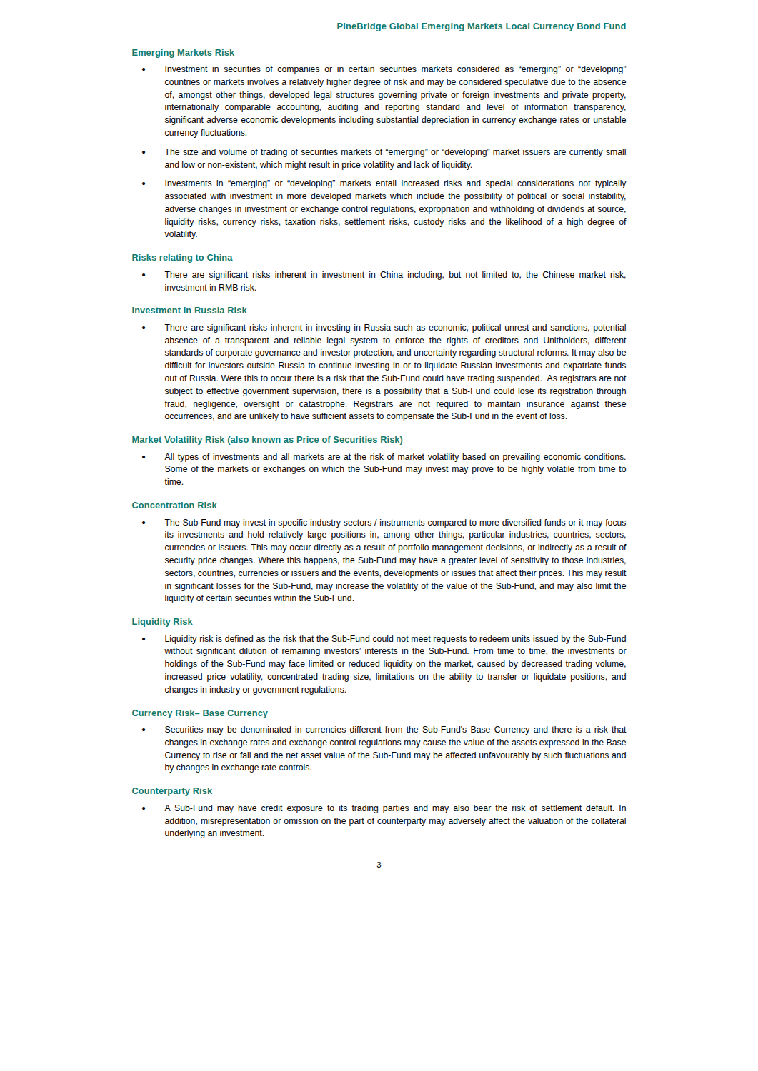PineBridge Global Emerging Markets Local Currency Bond Fund
Emerging Markets Risk
Investment in securities of companies or in certain securities markets considered as “emerging” or “developing” countries or markets involves a relatively higher degree of risk and may be considered speculative due to the absence of, amongst other things, developed legal structures governing private or foreign investments and private property, internationally comparable accounting, auditing and reporting standard and level of information transparency, significant adverse economic developments including substantial depreciation in currency exchange rates or unstable currency fluctuations.
The size and volume of trading of securities markets of “emerging” or “developing” market issuers are currently small and low or non-existent, which might result in price volatility and lack of liquidity.
Investments in “emerging” or “developing” markets entail increased risks and special considerations not typically associated with investment in more developed markets which include the possibility of political or social instability, adverse changes in investment or exchange control regulations, expropriation and withholding of dividends at source, liquidity risks, currency risks, taxation risks, settlement risks, custody risks and the likelihood of a high degree of volatility.
Risks relating to China
There are significant risks inherent in investment in China including, but not limited to, the Chinese market risk, investment in RMB risk.
Investment in Russia Risk
There are significant risks inherent in investing in Russia such as economic, political unrest and sanctions, potential absence of a transparent and reliable legal system to enforce the rights of creditors and Unitholders, different standards of corporate governance and investor protection, and uncertainty regarding structural reforms. It may also be difficult for investors outside Russia to continue investing in or to liquidate Russian investments and expatriate funds out of Russia. Were this to occur there is a risk that the Sub-Fund could have trading suspended. As registrars are not subject to effective government supervision, there is a possibility that a Sub-Fund could lose its registration through fraud, negligence, oversight or catastrophe. Registrars are not required to maintain insurance against these occurrences, and are unlikely to have sufficient assets to compensate the Sub-Fund in the event of loss.
Market Volatility Risk (also known as Price of Securities Risk)
All types of investments and all markets are at the risk of market volatility based on prevailing economic conditions. Some of the markets or exchanges on which the Sub-Fund may invest may prove to be highly volatile from time to time.
Concentration Risk
The Sub-Fund may invest in specific industry sectors / instruments compared to more diversified funds or it may focus its investments and hold relatively large positions in, among other things, particular industries, countries, sectors, currencies or issuers. This may occur directly as a result of portfolio management decisions, or indirectly as a result of security price changes. Where this happens, the Sub-Fund may have a greater level of sensitivity to those industries, sectors, countries, currencies or issuers and the events, developments or issues that affect their prices. This may result in significant losses for the Sub-Fund, may increase the volatility of the value of the Sub-Fund, and may also limit the liquidity of certain securities within the Sub-Fund.
Liquidity Risk
Liquidity risk is defined as the risk that the Sub-Fund could not meet requests to redeem units issued by the Sub-Fund without significant dilution of remaining investors’ interests in the Sub-Fund. From time to time, the investments or holdings of the Sub-Fund may face limited or reduced liquidity on the market, caused by decreased trading volume, increased price volatility, concentrated trading size, limitations on the ability to transfer or liquidate positions, and changes in industry or government regulations.
Currency Risk– Base Currency
Securities may be denominated in currencies different from the Sub-Fund's Base Currency and there is a risk that changes in exchange rates and exchange control regulations may cause the value of the assets expressed in the Base Currency to rise or fall and the net asset value of the Sub-Fund may be affected unfavourably by such fluctuations and by changes in exchange rate controls.
Counterparty Risk
A Sub-Fund may have credit exposure to its trading parties and may also bear the risk of settlement default. In addition, misrepresentation or omission on the part of counterparty may adversely affect the valuation of the collateral underlying an investment.
3